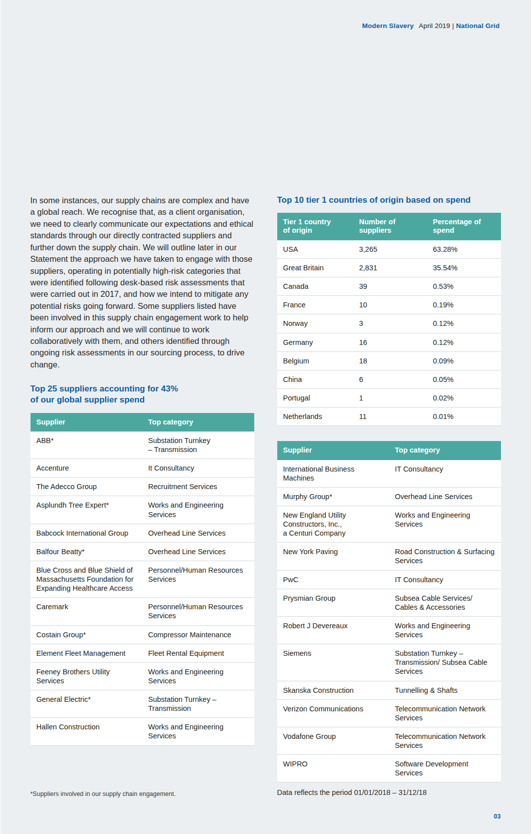Modern Slavery April 2019 | National Grid
In some instances, our supply chains are complex and have a global reach. We recognise that, as a client organisation, we need to clearly communicate our expectations and ethical standards through our directly contracted suppliers and further down the supply chain. We will outline later in our Statement the approach we have taken to engage with those suppliers, operating in potentially high-risk categories that were identified following desk-based risk assessments that were carried out in 2017, and how we intend to mitigate any potential risks going forward. Some suppliers listed have been involved in this supply chain engagement work to help inform our approach and we will continue to work collaboratively with them, and others identified through ongoing risk assessments in our sourcing process, to drive change.
Top 25 suppliers accounting for 43%
of our global supplier spend
| Supplier | Top category |
| --- | --- |
| ABB* | Substation Turnkey – Transmission |
| Accenture | It Consultancy |
| The Adecco Group | Recruitment Services |
| Asplundh Tree Expert* | Works and Engineering Services |
| Babcock International Group | Overhead Line Services |
| Balfour Beatty* | Overhead Line Services |
| Blue Cross and Blue Shield of Massachusetts Foundation for Expanding Healthcare Access | Personnel/Human Resources Services |
| Caremark | Personnel/Human Resources Services |
| Costain Group* | Compressor Maintenance |
| Element Fleet Management | Fleet Rental Equipment |
| Feeney Brothers Utility Services | Works and Engineering Services |
| General Electric* | Substation Turnkey – Transmission |
| Hallen Construction | Works and Engineering Services |
*Suppliers involved in our supply chain engagement.
Top 10 tier 1 countries of origin based on spend
| Tier 1 country of origin | Number of suppliers | Percentage of spend |
| --- | --- | --- |
| USA | 3,265 | 63.28% |
| Great Britain | 2,831 | 35.54% |
| Canada | 39 | 0.53% |
| France | 10 | 0.19% |
| Norway | 3 | 0.12% |
| Germany | 16 | 0.12% |
| Belgium | 18 | 0.09% |
| China | 6 | 0.05% |
| Portugal | 1 | 0.02% |
| Netherlands | 11 | 0.01% |
| Supplier | Top category |
| --- | --- |
| International Business Machines | IT Consultancy |
| Murphy Group* | Overhead Line Services |
| New England Utility Constructors, Inc., a Centuri Company | Works and Engineering Services |
| New York Paving | Road Construction & Surfacing Services |
| PwC | IT Consultancy |
| Prysmian Group | Subsea Cable Services/ Cables & Accessories |
| Robert J Devereaux | Works and Engineering Services |
| Siemens | Substation Turnkey – Transmission/ Subsea Cable Services |
| Skanska Construction | Tunnelling & Shafts |
| Verizon Communications | Telecommunication Network Services |
| Vodafone Group | Telecommunication Network Services |
| WIPRO | Software Development Services |
Data reflects the period 01/01/2018 – 31/12/18
03